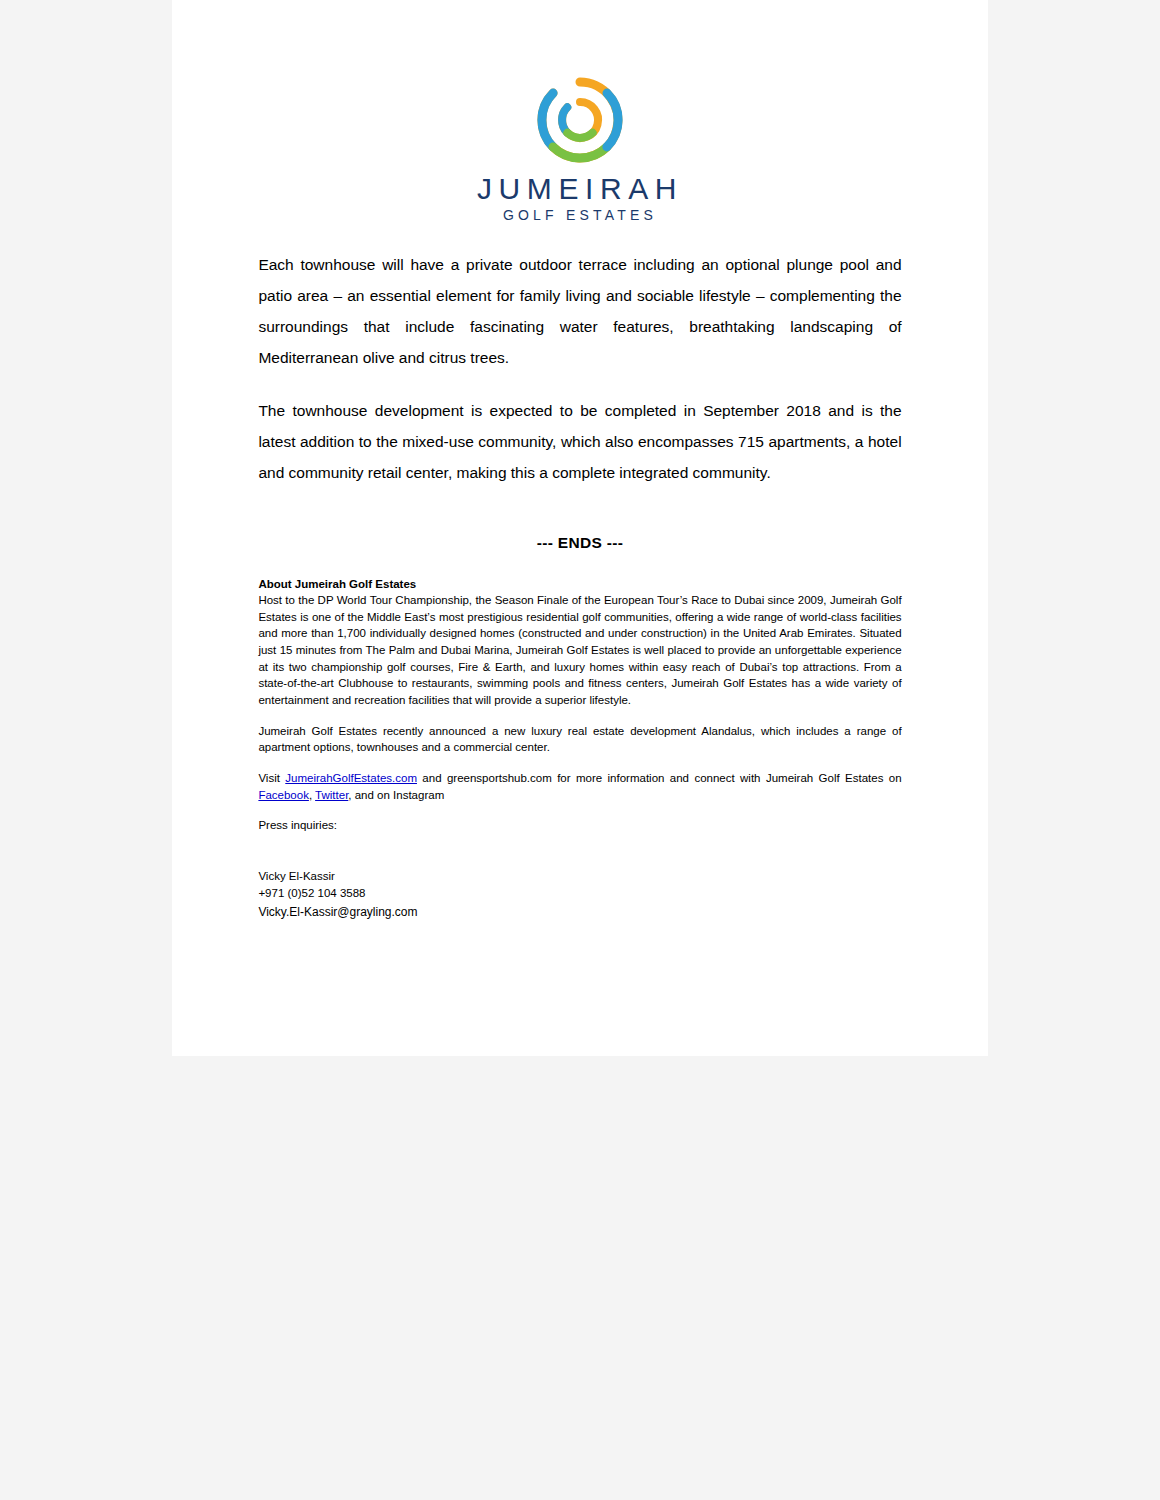JUMEIRAH
GOLF ESTATES
Each townhouse will have a private outdoor terrace including an optional plunge pool and patio area – an essential element for family living and sociable lifestyle – complementing the surroundings that include fascinating water features, breathtaking landscaping of Mediterranean olive and citrus trees.
The townhouse development is expected to be completed in September 2018 and is the latest addition to the mixed-use community, which also encompasses 715 apartments, a hotel and community retail center, making this a complete integrated community.
--- ENDS ---
About Jumeirah Golf Estates
Host to the DP World Tour Championship, the Season Finale of the European Tour’s Race to Dubai since 2009, Jumeirah Golf Estates is one of the Middle East’s most prestigious residential golf communities, offering a wide range of world-class facilities and more than 1,700 individually designed homes (constructed and under construction) in the United Arab Emirates. Situated just 15 minutes from The Palm and Dubai Marina, Jumeirah Golf Estates is well placed to provide an unforgettable experience at its two championship golf courses, Fire & Earth, and luxury homes within easy reach of Dubai’s top attractions. From a state-of-the-art Clubhouse to restaurants, swimming pools and fitness centers, Jumeirah Golf Estates has a wide variety of entertainment and recreation facilities that will provide a superior lifestyle.
Jumeirah Golf Estates recently announced a new luxury real estate development Alandalus, which includes a range of apartment options, townhouses and a commercial center.
Visit JumeirahGolfEstates.com and greensportshub.com for more information and connect with Jumeirah Golf Estates on Facebook, Twitter, and on Instagram
Press inquiries:
Vicky El-Kassir
+971 (0)52 104 3588
Vicky.El-Kassir@grayling.com